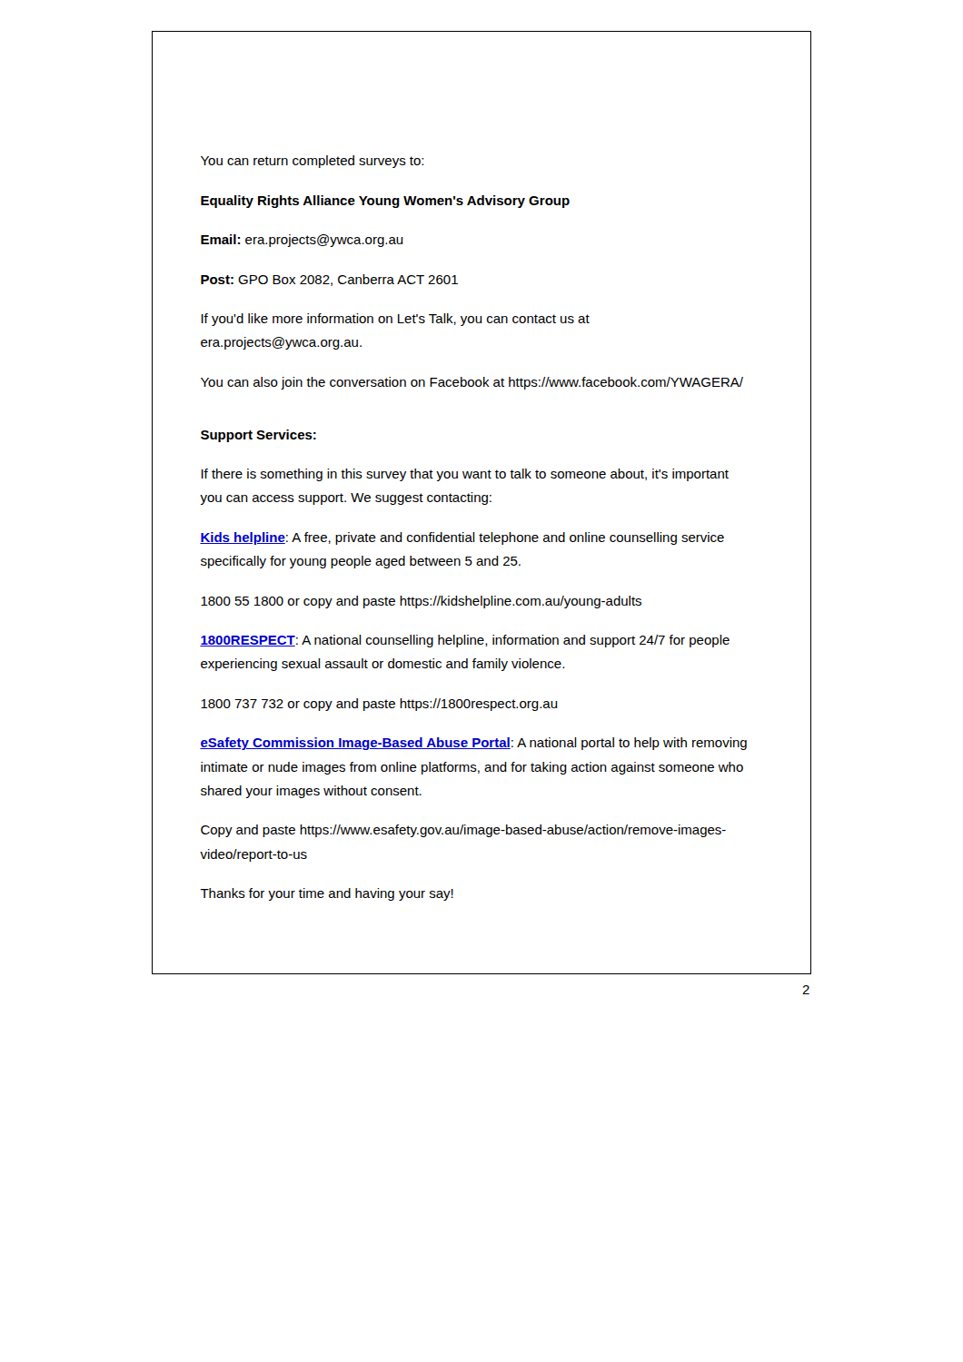You can return completed surveys to:
Equality Rights Alliance Young Women's Advisory Group
Email: era.projects@ywca.org.au
Post: GPO Box 2082, Canberra ACT 2601
If you'd like more information on Let's Talk, you can contact us at era.projects@ywca.org.au.
You can also join the conversation on Facebook at https://www.facebook.com/YWAGERA/
Support Services:
If there is something in this survey that you want to talk to someone about, it's important you can access support. We suggest contacting:
Kids helpline: A free, private and confidential telephone and online counselling service specifically for young people aged between 5 and 25.
1800 55 1800 or copy and paste https://kidshelpline.com.au/young-adults
1800RESPECT: A national counselling helpline, information and support 24/7 for people experiencing sexual assault or domestic and family violence.
1800 737 732 or copy and paste https://1800respect.org.au
eSafety Commission Image-Based Abuse Portal: A national portal to help with removing intimate or nude images from online platforms, and for taking action against someone who shared your images without consent.
Copy and paste https://www.esafety.gov.au/image-based-abuse/action/remove-images-video/report-to-us
Thanks for your time and having your say!
2